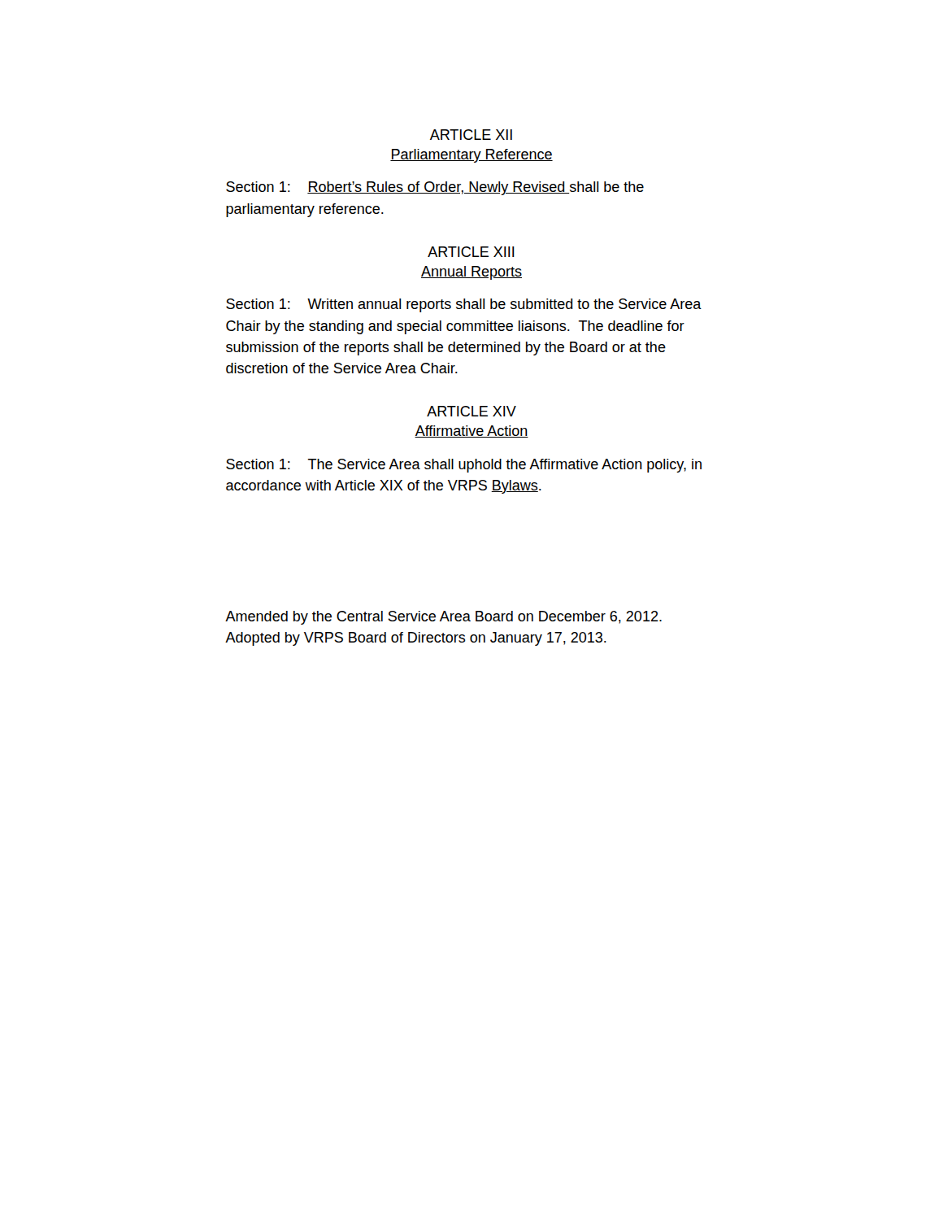ARTICLE XII Parliamentary Reference
Section 1: Robert’s Rules of Order, Newly Revised shall be the parliamentary reference.
ARTICLE XIII Annual Reports
Section 1: Written annual reports shall be submitted to the Service Area Chair by the standing and special committee liaisons. The deadline for submission of the reports shall be determined by the Board or at the discretion of the Service Area Chair.
ARTICLE XIV Affirmative Action
Section 1: The Service Area shall uphold the Affirmative Action policy, in accordance with Article XIX of the VRPS Bylaws.
Amended by the Central Service Area Board on December 6, 2012.
Adopted by VRPS Board of Directors on January 17, 2013.